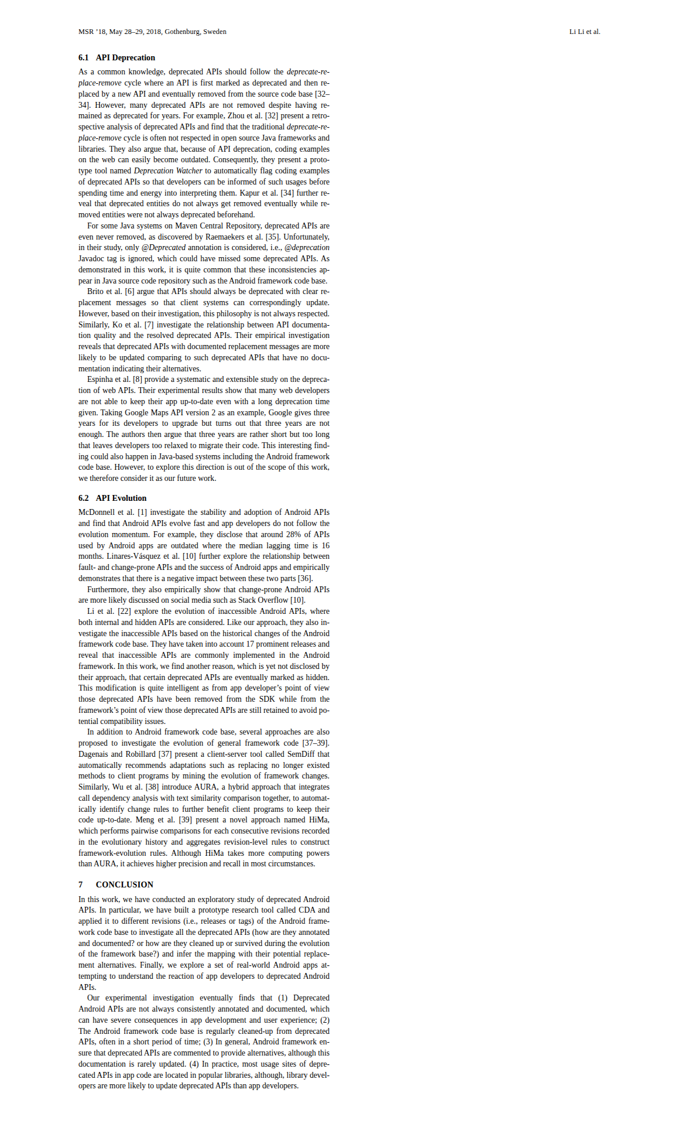MSR ’18, May 28–29, 2018, Gothenburg, Sweden
Li Li et al.
6.1 API Deprecation
As a common knowledge, deprecated APIs should follow the deprecate-replace-remove cycle where an API is first marked as deprecated and then replaced by a new API and eventually removed from the source code base [32–34]. However, many deprecated APIs are not removed despite having remained as deprecated for years. For example, Zhou et al. [32] present a retrospective analysis of deprecated APIs and find that the traditional deprecate-replace-remove cycle is often not respected in open source Java frameworks and libraries. They also argue that, because of API deprecation, coding examples on the web can easily become outdated. Consequently, they present a prototype tool named Deprecation Watcher to automatically flag coding examples of deprecated APIs so that developers can be informed of such usages before spending time and energy into interpreting them. Kapur et al. [34] further reveal that deprecated entities do not always get removed eventually while removed entities were not always deprecated beforehand.
For some Java systems on Maven Central Repository, deprecated APIs are even never removed, as discovered by Raemaekers et al. [35]. Unfortunately, in their study, only @Deprecated annotation is considered, i.e., @deprecation Javadoc tag is ignored, which could have missed some deprecated APIs. As demonstrated in this work, it is quite common that these inconsistencies appear in Java source code repository such as the Android framework code base.
Brito et al. [6] argue that APIs should always be deprecated with clear replacement messages so that client systems can correspondingly update. However, based on their investigation, this philosophy is not always respected. Similarly, Ko et al. [7] investigate the relationship between API documentation quality and the resolved deprecated APIs. Their empirical investigation reveals that deprecated APIs with documented replacement messages are more likely to be updated comparing to such deprecated APIs that have no documentation indicating their alternatives.
Espinha et al. [8] provide a systematic and extensible study on the deprecation of web APIs. Their experimental results show that many web developers are not able to keep their app up-to-date even with a long deprecation time given. Taking Google Maps API version 2 as an example, Google gives three years for its developers to upgrade but turns out that three years are not enough. The authors then argue that three years are rather short but too long that leaves developers too relaxed to migrate their code. This interesting finding could also happen in Java-based systems including the Android framework code base. However, to explore this direction is out of the scope of this work, we therefore consider it as our future work.
6.2 API Evolution
McDonnell et al. [1] investigate the stability and adoption of Android APIs and find that Android APIs evolve fast and app developers do not follow the evolution momentum. For example, they disclose that around 28% of APIs used by Android apps are outdated where the median lagging time is 16 months. Linares-Vásquez et al. [10] further explore the relationship between fault- and change-prone APIs and the success of Android apps and empirically demonstrates that there is a negative impact between these two parts [36].
Furthermore, they also empirically show that change-prone Android APIs are more likely discussed on social media such as Stack Overflow [10].
Li et al. [22] explore the evolution of inaccessible Android APIs, where both internal and hidden APIs are considered. Like our approach, they also investigate the inaccessible APIs based on the historical changes of the Android framework code base. They have taken into account 17 prominent releases and reveal that inaccessible APIs are commonly implemented in the Android framework. In this work, we find another reason, which is yet not disclosed by their approach, that certain deprecated APIs are eventually marked as hidden. This modification is quite intelligent as from app developer’s point of view those deprecated APIs have been removed from the SDK while from the framework’s point of view those deprecated APIs are still retained to avoid potential compatibility issues.
In addition to Android framework code base, several approaches are also proposed to investigate the evolution of general framework code [37–39]. Dagenais and Robillard [37] present a client-server tool called SemDiff that automatically recommends adaptations such as replacing no longer existed methods to client programs by mining the evolution of framework changes. Similarly, Wu et al. [38] introduce AURA, a hybrid approach that integrates call dependency analysis with text similarity comparison together, to automatically identify change rules to further benefit client programs to keep their code up-to-date. Meng et al. [39] present a novel approach named HiMa, which performs pairwise comparisons for each consecutive revisions recorded in the evolutionary history and aggregates revision-level rules to construct framework-evolution rules. Although HiMa takes more computing powers than AURA, it achieves higher precision and recall in most circumstances.
7 CONCLUSION
In this work, we have conducted an exploratory study of deprecated Android APIs. In particular, we have built a prototype research tool called CDA and applied it to different revisions (i.e., releases or tags) of the Android framework code base to investigate all the deprecated APIs (how are they annotated and documented? or how are they cleaned up or survived during the evolution of the framework base?) and infer the mapping with their potential replacement alternatives. Finally, we explore a set of real-world Android apps attempting to understand the reaction of app developers to deprecated Android APIs.
Our experimental investigation eventually finds that (1) Deprecated Android APIs are not always consistently annotated and documented, which can have severe consequences in app development and user experience; (2) The Android framework code base is regularly cleaned-up from deprecated APIs, often in a short period of time; (3) In general, Android framework ensure that deprecated APIs are commented to provide alternatives, although this documentation is rarely updated. (4) In practice, most usage sites of deprecated APIs in app code are located in popular libraries, although, library developers are more likely to update deprecated APIs than app developers.